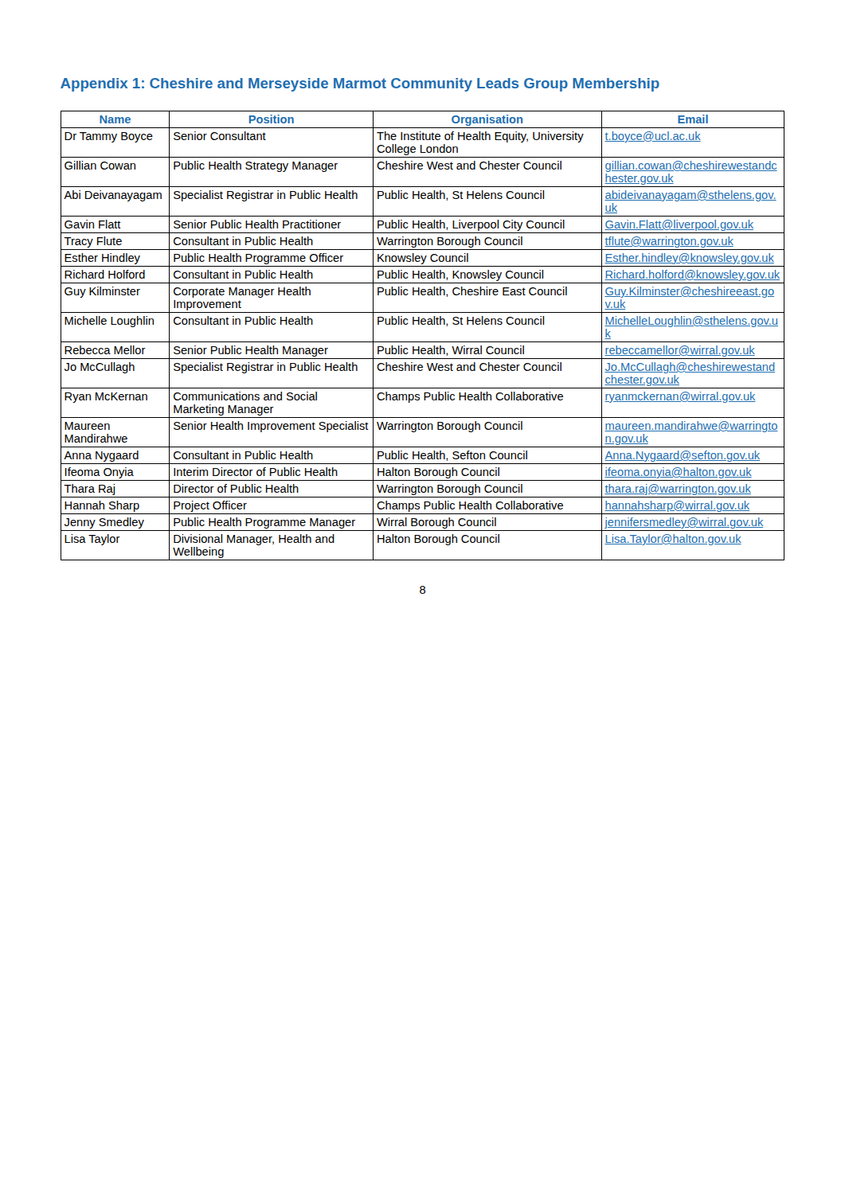Appendix 1: Cheshire and Merseyside Marmot Community Leads Group Membership
| Name | Position | Organisation | Email |
| --- | --- | --- | --- |
| Dr Tammy Boyce | Senior Consultant | The Institute of Health Equity, University College London | t.boyce@ucl.ac.uk |
| Gillian Cowan | Public Health Strategy Manager | Cheshire West and Chester Council | gillian.cowan@cheshirewestandchester.gov.uk |
| Abi Deivanayagam | Specialist Registrar in Public Health | Public Health, St Helens Council | abideivanayagam@sthelens.gov.uk |
| Gavin Flatt | Senior Public Health Practitioner | Public Health, Liverpool City Council | Gavin.Flatt@liverpool.gov.uk |
| Tracy Flute | Consultant in Public Health | Warrington Borough Council | tflute@warrington.gov.uk |
| Esther Hindley | Public Health Programme Officer | Knowsley Council | Esther.hindley@knowsley.gov.uk |
| Richard Holford | Consultant in Public Health | Public Health, Knowsley Council | Richard.holford@knowsley.gov.uk |
| Guy Kilminster | Corporate Manager Health Improvement | Public Health, Cheshire East Council | Guy.Kilminster@cheshireeast.gov.uk |
| Michelle Loughlin | Consultant in Public Health | Public Health, St Helens Council | MichelleLoughlin@sthelens.gov.uk |
| Rebecca Mellor | Senior Public Health Manager | Public Health, Wirral Council | rebeccamellor@wirral.gov.uk |
| Jo McCullagh | Specialist Registrar in Public Health | Cheshire West and Chester Council | Jo.McCullagh@cheshirewestandchester.gov.uk |
| Ryan McKernan | Communications and Social Marketing Manager | Champs Public Health Collaborative | ryanmckernan@wirral.gov.uk |
| Maureen Mandirahwe | Senior Health Improvement Specialist | Warrington Borough Council | maureen.mandirahwe@warrington.gov.uk |
| Anna Nygaard | Consultant in Public Health | Public Health, Sefton Council | Anna.Nygaard@sefton.gov.uk |
| Ifeoma Onyia | Interim Director of Public Health | Halton Borough Council | ifeoma.onyia@halton.gov.uk |
| Thara Raj | Director of Public Health | Warrington Borough Council | thara.raj@warrington.gov.uk |
| Hannah Sharp | Project Officer | Champs Public Health Collaborative | hannahsharp@wirral.gov.uk |
| Jenny Smedley | Public Health Programme Manager | Wirral Borough Council | jennifersmedley@wirral.gov.uk |
| Lisa Taylor | Divisional Manager, Health and Wellbeing | Halton Borough Council | Lisa.Taylor@halton.gov.uk |
8